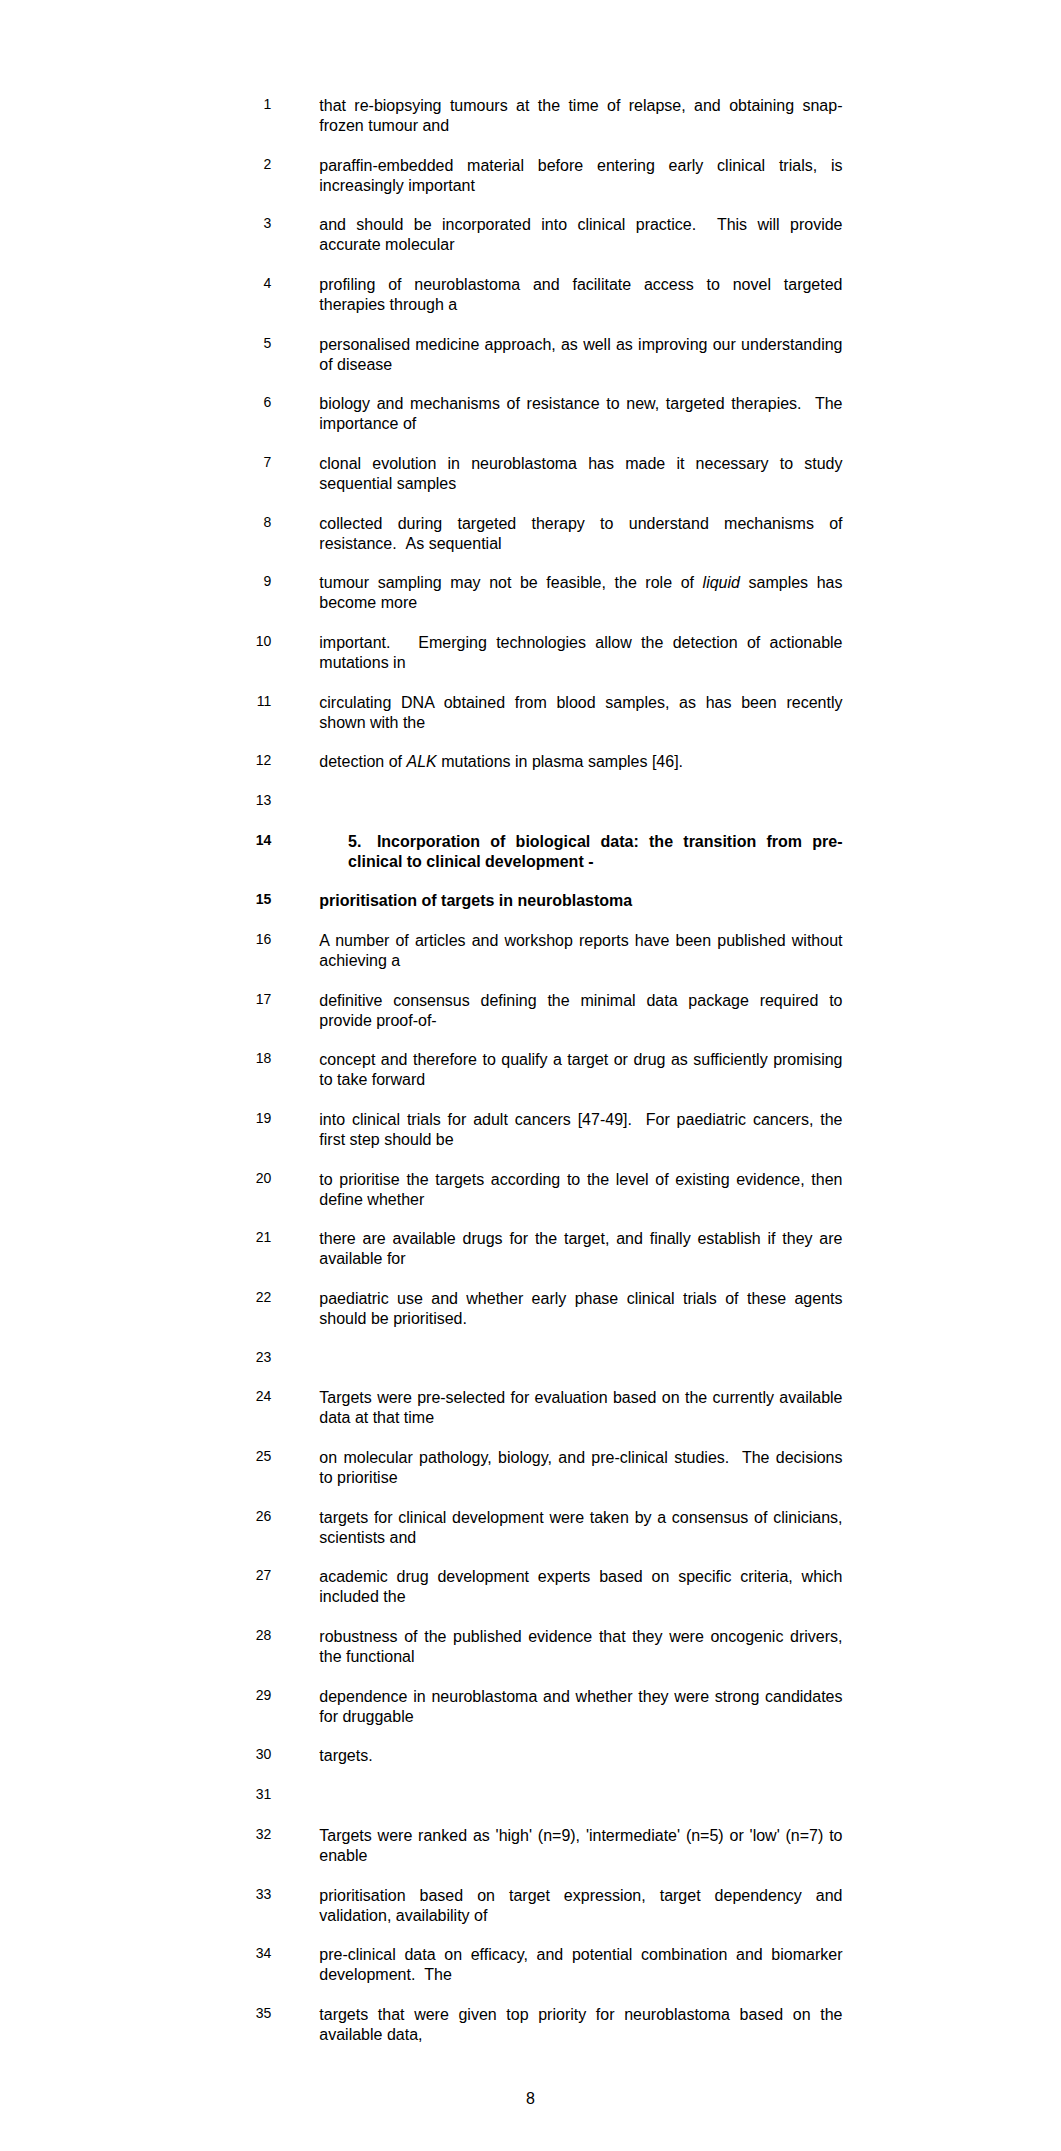that re-biopsying tumours at the time of relapse, and obtaining snap-frozen tumour and
paraffin-embedded material before entering early clinical trials, is increasingly important
and should be incorporated into clinical practice. This will provide accurate molecular
profiling of neuroblastoma and facilitate access to novel targeted therapies through a
personalised medicine approach, as well as improving our understanding of disease
biology and mechanisms of resistance to new, targeted therapies. The importance of
clonal evolution in neuroblastoma has made it necessary to study sequential samples
collected during targeted therapy to understand mechanisms of resistance. As sequential
tumour sampling may not be feasible, the role of liquid samples has become more
important. Emerging technologies allow the detection of actionable mutations in
circulating DNA obtained from blood samples, as has been recently shown with the
detection of ALK mutations in plasma samples [46].
5. Incorporation of biological data: the transition from pre-clinical to clinical development -
prioritisation of targets in neuroblastoma
A number of articles and workshop reports have been published without achieving a
definitive consensus defining the minimal data package required to provide proof-of-
concept and therefore to qualify a target or drug as sufficiently promising to take forward
into clinical trials for adult cancers [47-49]. For paediatric cancers, the first step should be
to prioritise the targets according to the level of existing evidence, then define whether
there are available drugs for the target, and finally establish if they are available for
paediatric use and whether early phase clinical trials of these agents should be prioritised.
Targets were pre-selected for evaluation based on the currently available data at that time
on molecular pathology, biology, and pre-clinical studies. The decisions to prioritise
targets for clinical development were taken by a consensus of clinicians, scientists and
academic drug development experts based on specific criteria, which included the
robustness of the published evidence that they were oncogenic drivers, the functional
dependence in neuroblastoma and whether they were strong candidates for druggable
targets.
Targets were ranked as 'high' (n=9), 'intermediate' (n=5) or 'low' (n=7) to enable
prioritisation based on target expression, target dependency and validation, availability of
pre-clinical data on efficacy, and potential combination and biomarker development. The
targets that were given top priority for neuroblastoma based on the available data,
8